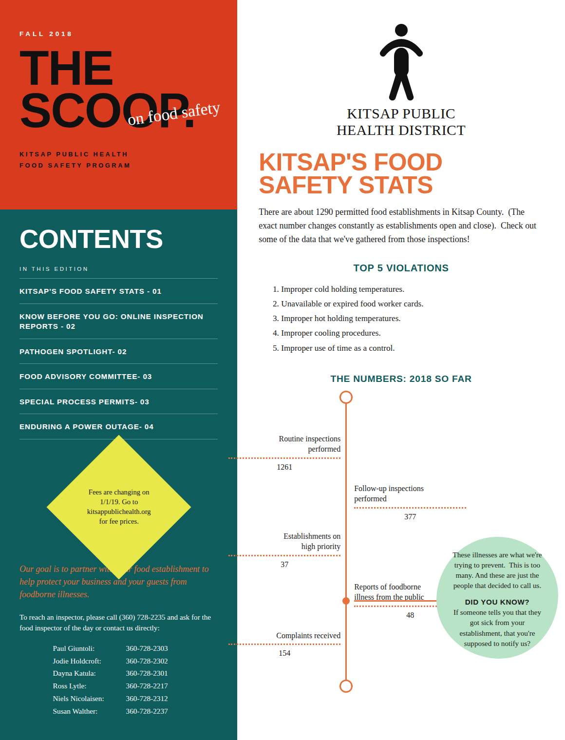Fall 2018
THE
SCOOP.
on food safety
Kitsap Public Health
Food Safety Program
CONTENTS
In this edition
Kitsap's Food Safety Stats - 01
Know Before You Go: Online Inspection Reports - 02
Pathogen Spotlight- 02
Food Advisory Committee- 03
Special Process Permits- 03
Enduring a Power Outage- 04
Fees are changing on 1/1/19. Go to kitsappublichealth.org for fee prices.
Our goal is to partner with your food establishment to help protect your business and your guests from foodborne illnesses.
To reach an inspector, please call (360) 728-2235 and ask for the food inspector of the day or contact us directly:
Paul Giuntoli: 360-728-2303
Jodie Holdcroft: 360-728-2302
Dayna Katula: 360-728-2301
Ross Lytle: 360-728-2217
Niels Nicolaisen: 360-728-2312
Susan Walther: 360-728-2237
KITSAP PUBLIC
HEALTH DISTRICT
KITSAP'S FOOD
SAFETY STATS
There are about 1290 permitted food establishments in Kitsap County. (The exact number changes constantly as establishments open and close). Check out some of the data that we've gathered from those inspections!
Top 5 Violations
Improper cold holding temperatures.
Unavailable or expired food worker cards.
Improper hot holding temperatures.
Improper cooling procedures.
Improper use of time as a control.
The Numbers: 2018 So Far
Routine inspections
performed
1261
Follow-up inspections
performed
377
Establishments on
high priority
37
Reports of foodborne
illness from the public
48
Complaints received
154
These illnesses are what we're trying to prevent. This is too many. And these are just the people that decided to call us.
DID YOU KNOW?
If someone tells you that they got sick from your establishment, that you're supposed to notify us?